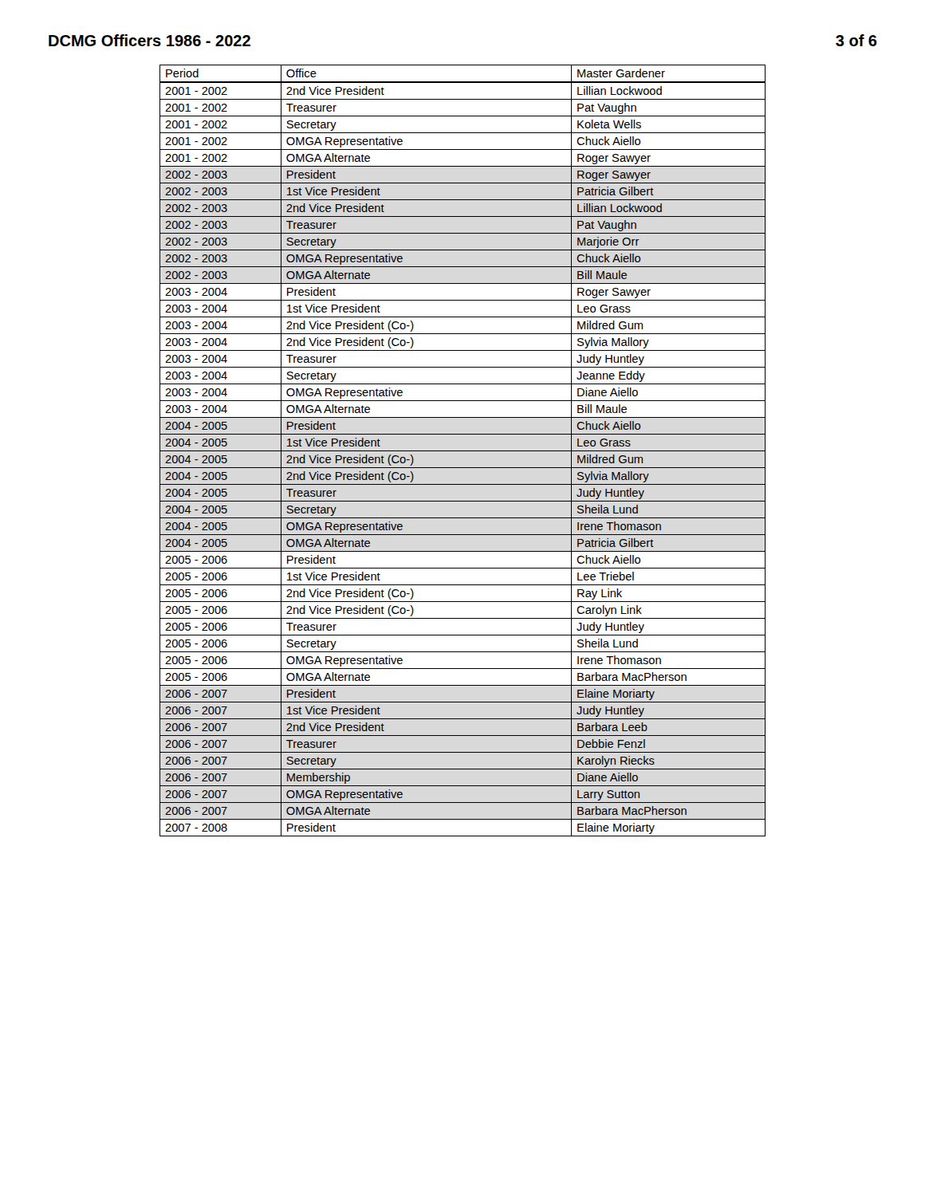DCMG Officers 1986 - 2022 3 of 6
| Period | Office | Master Gardener |
| --- | --- | --- |
| 2001 - 2002 | 2nd Vice President | Lillian Lockwood |
| 2001 - 2002 | Treasurer | Pat Vaughn |
| 2001 - 2002 | Secretary | Koleta Wells |
| 2001 - 2002 | OMGA Representative | Chuck Aiello |
| 2001 - 2002 | OMGA Alternate | Roger Sawyer |
| 2002 - 2003 | President | Roger Sawyer |
| 2002 - 2003 | 1st Vice President | Patricia Gilbert |
| 2002 - 2003 | 2nd Vice President | Lillian Lockwood |
| 2002 - 2003 | Treasurer | Pat Vaughn |
| 2002 - 2003 | Secretary | Marjorie Orr |
| 2002 - 2003 | OMGA Representative | Chuck Aiello |
| 2002 - 2003 | OMGA Alternate | Bill Maule |
| 2003 - 2004 | President | Roger Sawyer |
| 2003 - 2004 | 1st Vice President | Leo Grass |
| 2003 - 2004 | 2nd Vice President (Co-) | Mildred Gum |
| 2003 - 2004 | 2nd Vice President (Co-) | Sylvia Mallory |
| 2003 - 2004 | Treasurer | Judy Huntley |
| 2003 - 2004 | Secretary | Jeanne Eddy |
| 2003 - 2004 | OMGA Representative | Diane Aiello |
| 2003 - 2004 | OMGA Alternate | Bill Maule |
| 2004 - 2005 | President | Chuck Aiello |
| 2004 - 2005 | 1st Vice President | Leo Grass |
| 2004 - 2005 | 2nd Vice President (Co-) | Mildred Gum |
| 2004 - 2005 | 2nd Vice President (Co-) | Sylvia Mallory |
| 2004 - 2005 | Treasurer | Judy Huntley |
| 2004 - 2005 | Secretary | Sheila Lund |
| 2004 - 2005 | OMGA Representative | Irene Thomason |
| 2004 - 2005 | OMGA Alternate | Patricia Gilbert |
| 2005 - 2006 | President | Chuck Aiello |
| 2005 - 2006 | 1st Vice President | Lee Triebel |
| 2005 - 2006 | 2nd Vice President (Co-) | Ray Link |
| 2005 - 2006 | 2nd Vice President (Co-) | Carolyn Link |
| 2005 - 2006 | Treasurer | Judy Huntley |
| 2005 - 2006 | Secretary | Sheila Lund |
| 2005 - 2006 | OMGA Representative | Irene Thomason |
| 2005 - 2006 | OMGA Alternate | Barbara MacPherson |
| 2006 - 2007 | President | Elaine Moriarty |
| 2006 - 2007 | 1st Vice President | Judy Huntley |
| 2006 - 2007 | 2nd Vice President | Barbara Leeb |
| 2006 - 2007 | Treasurer | Debbie Fenzl |
| 2006 - 2007 | Secretary | Karolyn Riecks |
| 2006 - 2007 | Membership | Diane Aiello |
| 2006 - 2007 | OMGA Representative | Larry Sutton |
| 2006 - 2007 | OMGA Alternate | Barbara MacPherson |
| 2007 - 2008 | President | Elaine Moriarty |